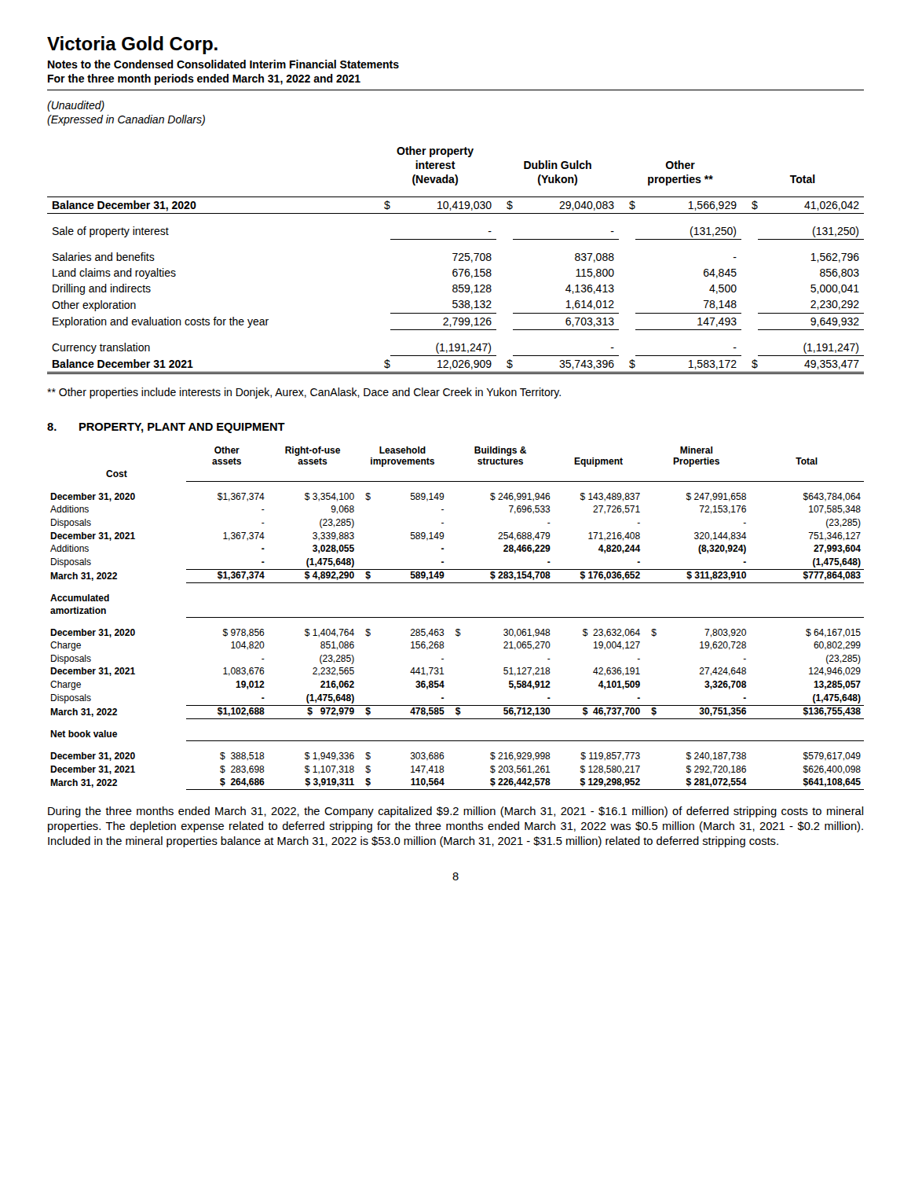Victoria Gold Corp.
Notes to the Condensed Consolidated Interim Financial Statements
For the three month periods ended March 31, 2022 and 2021
(Unaudited)
(Expressed in Canadian Dollars)
| | Other property interest (Nevada) | Dublin Gulch (Yukon) | Other properties ** | Total |
| --- | --- | --- | --- | --- |
| Balance December 31, 2020 | $ | 10,419,030 | $ | 29,040,083 | $ | 1,566,929 | $ | 41,026,042 |
| Sale of property interest | | - | | - | | (131,250) | | (131,250) |
| Salaries and benefits | | 725,708 | | 837,088 | | - | | 1,562,796 |
| Land claims and royalties | | 676,158 | | 115,800 | | 64,845 | | 856,803 |
| Drilling and indirects | | 859,128 | | 4,136,413 | | 4,500 | | 5,000,041 |
| Other exploration | | 538,132 | | 1,614,012 | | 78,148 | | 2,230,292 |
| Exploration and evaluation costs for the year | | 2,799,126 | | 6,703,313 | | 147,493 | | 9,649,932 |
| Currency translation | | (1,191,247) | | - | | - | | (1,191,247) |
| Balance December 31 2021 | $ | 12,026,909 | $ | 35,743,396 | $ | 1,583,172 | $ | 49,353,477 |
** Other properties include interests in Donjek, Aurex, CanAlask, Dace and Clear Creek in Yukon Territory.
8. PROPERTY, PLANT AND EQUIPMENT
| | Other assets | Right-of-use assets | Leasehold improvements | Buildings & structures | Equipment | Mineral Properties | Total |
| --- | --- | --- | --- | --- | --- | --- | --- |
| Cost | | | | | | | |
| December 31, 2020 | $1,367,374 | $ 3,354,100 | $ | 589,149 | | $ 246,991,946 | $ 143,489,837 | | $ 247,991,658 | | $643,784,064 |
| Additions | - | 9,068 | | - | | 7,696,533 | 27,726,571 | | 72,153,176 | | 107,585,348 |
| Disposals | - | (23,285) | | - | | - | - | | - | | (23,285) |
| December 31, 2021 | 1,367,374 | 3,339,883 | | 589,149 | | 254,688,479 | 171,216,408 | | 320,144,834 | | 751,346,127 |
| Additions | - | 3,028,055 | | - | | 28,466,229 | 4,820,244 | | (8,320,924) | | 27,993,604 |
| Disposals | - | (1,475,648) | | - | | - | - | | - | | (1,475,648) |
| March 31, 2022 | $1,367,374 | $ 4,892,290 | $ | 589,149 | | $ 283,154,708 | $ 176,036,652 | | $ 311,823,910 | | $777,864,083 |
| Accumulated amortization | | | | | | | | | | | |
| December 31, 2020 | $ 978,856 | $ 1,404,764 | $ | 285,463 | $ | 30,061,948 | $ 23,632,064 | $ | 7,803,920 | | $ 64,167,015 |
| Charge | 104,820 | 851,086 | | 156,268 | | 21,065,270 | 19,004,127 | | 19,620,728 | | 60,802,299 |
| Disposals | - | (23,285) | | - | | - | - | | - | | (23,285) |
| December 31, 2021 | 1,083,676 | 2,232,565 | | 441,731 | | 51,127,218 | 42,636,191 | | 27,424,648 | | 124,946,029 |
| Charge | 19,012 | 216,062 | | 36,854 | | 5,584,912 | 4,101,509 | | 3,326,708 | | 13,285,057 |
| Disposals | - | (1,475,648) | | - | | - | - | | - | | (1,475,648) |
| March 31, 2022 | $1,102,688 | $ 972,979 | $ | 478,585 | $ | 56,712,130 | $ 46,737,700 | $ | 30,751,356 | | $136,755,438 |
| Net book value | | | | | | | | | | | |
| December 31, 2020 | $ 388,518 | $ 1,949,336 | $ | 303,686 | | $ 216,929,998 | $ 119,857,773 | | $ 240,187,738 | | $579,617,049 |
| December 31, 2021 | $ 283,698 | $ 1,107,318 | $ | 147,418 | | $ 203,561,261 | $ 128,580,217 | | $ 292,720,186 | | $626,400,098 |
| March 31, 2022 | $ 264,686 | $ 3,919,311 | $ | 110,564 | | $ 226,442,578 | $ 129,298,952 | | $ 281,072,554 | | $641,108,645 |
During the three months ended March 31, 2022, the Company capitalized $9.2 million (March 31, 2021 - $16.1 million) of deferred stripping costs to mineral properties. The depletion expense related to deferred stripping for the three months ended March 31, 2022 was $0.5 million (March 31, 2021 - $0.2 million). Included in the mineral properties balance at March 31, 2022 is $53.0 million (March 31, 2021 - $31.5 million) related to deferred stripping costs.
8